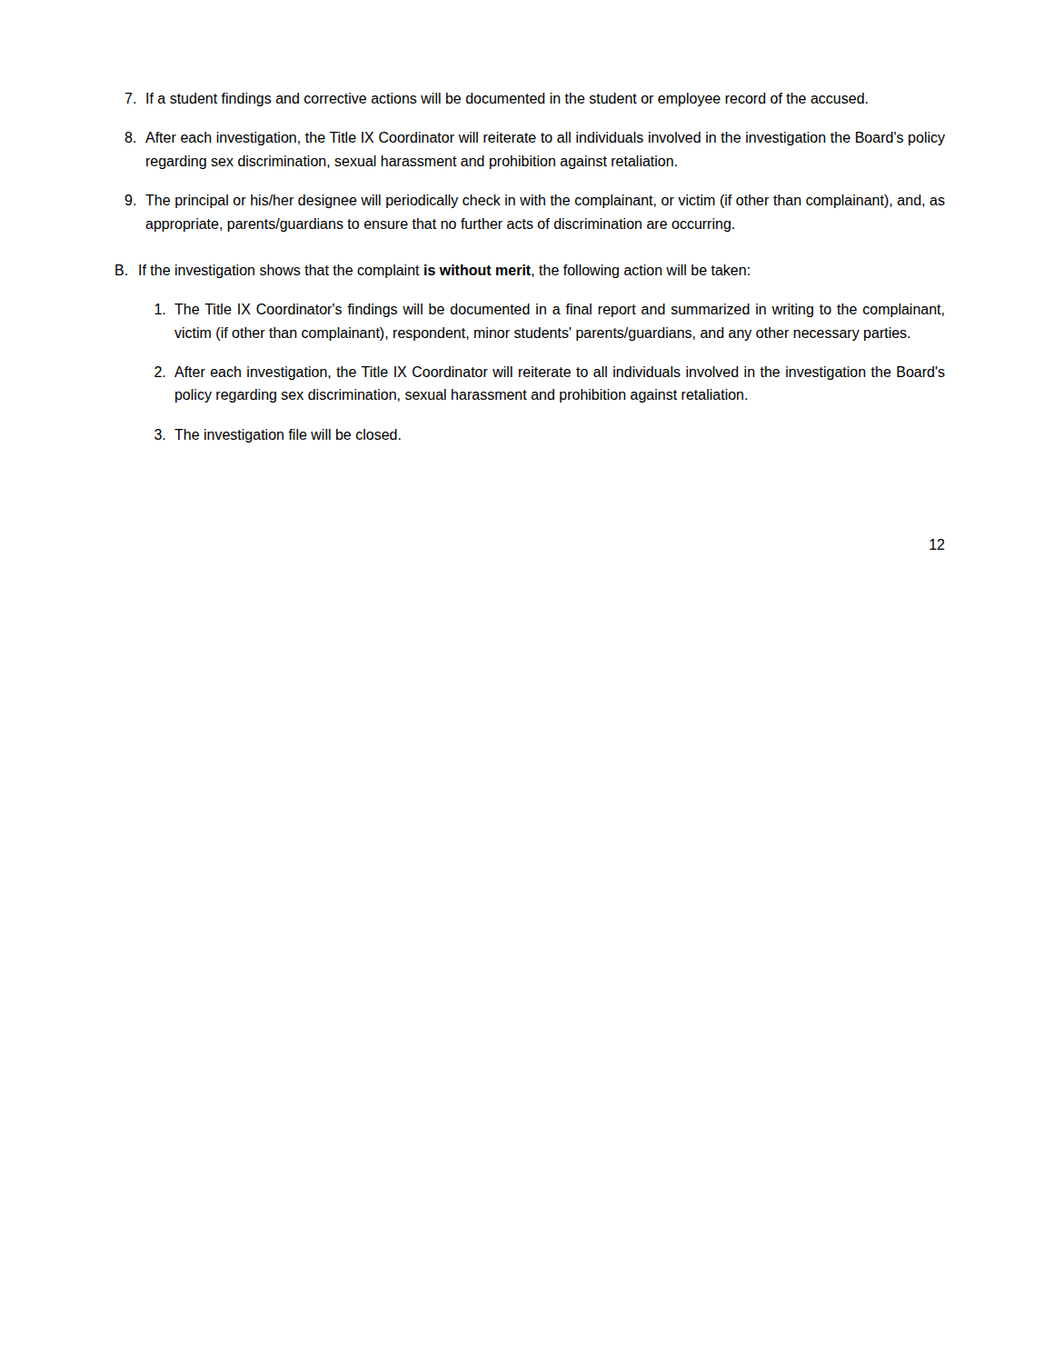If a student findings and corrective actions will be documented in the student or employee record of the accused.
After each investigation, the Title IX Coordinator will reiterate to all individuals involved in the investigation the Board's policy regarding sex discrimination, sexual harassment and prohibition against retaliation.
The principal or his/her designee will periodically check in with the complainant, or victim (if other than complainant), and, as appropriate, parents/guardians to ensure that no further acts of discrimination are occurring.
If the investigation shows that the complaint is without merit, the following action will be taken:
The Title IX Coordinator's findings will be documented in a final report and summarized in writing to the complainant, victim (if other than complainant), respondent, minor students' parents/guardians, and any other necessary parties.
After each investigation, the Title IX Coordinator will reiterate to all individuals involved in the investigation the Board's policy regarding sex discrimination, sexual harassment and prohibition against retaliation.
The investigation file will be closed.
12